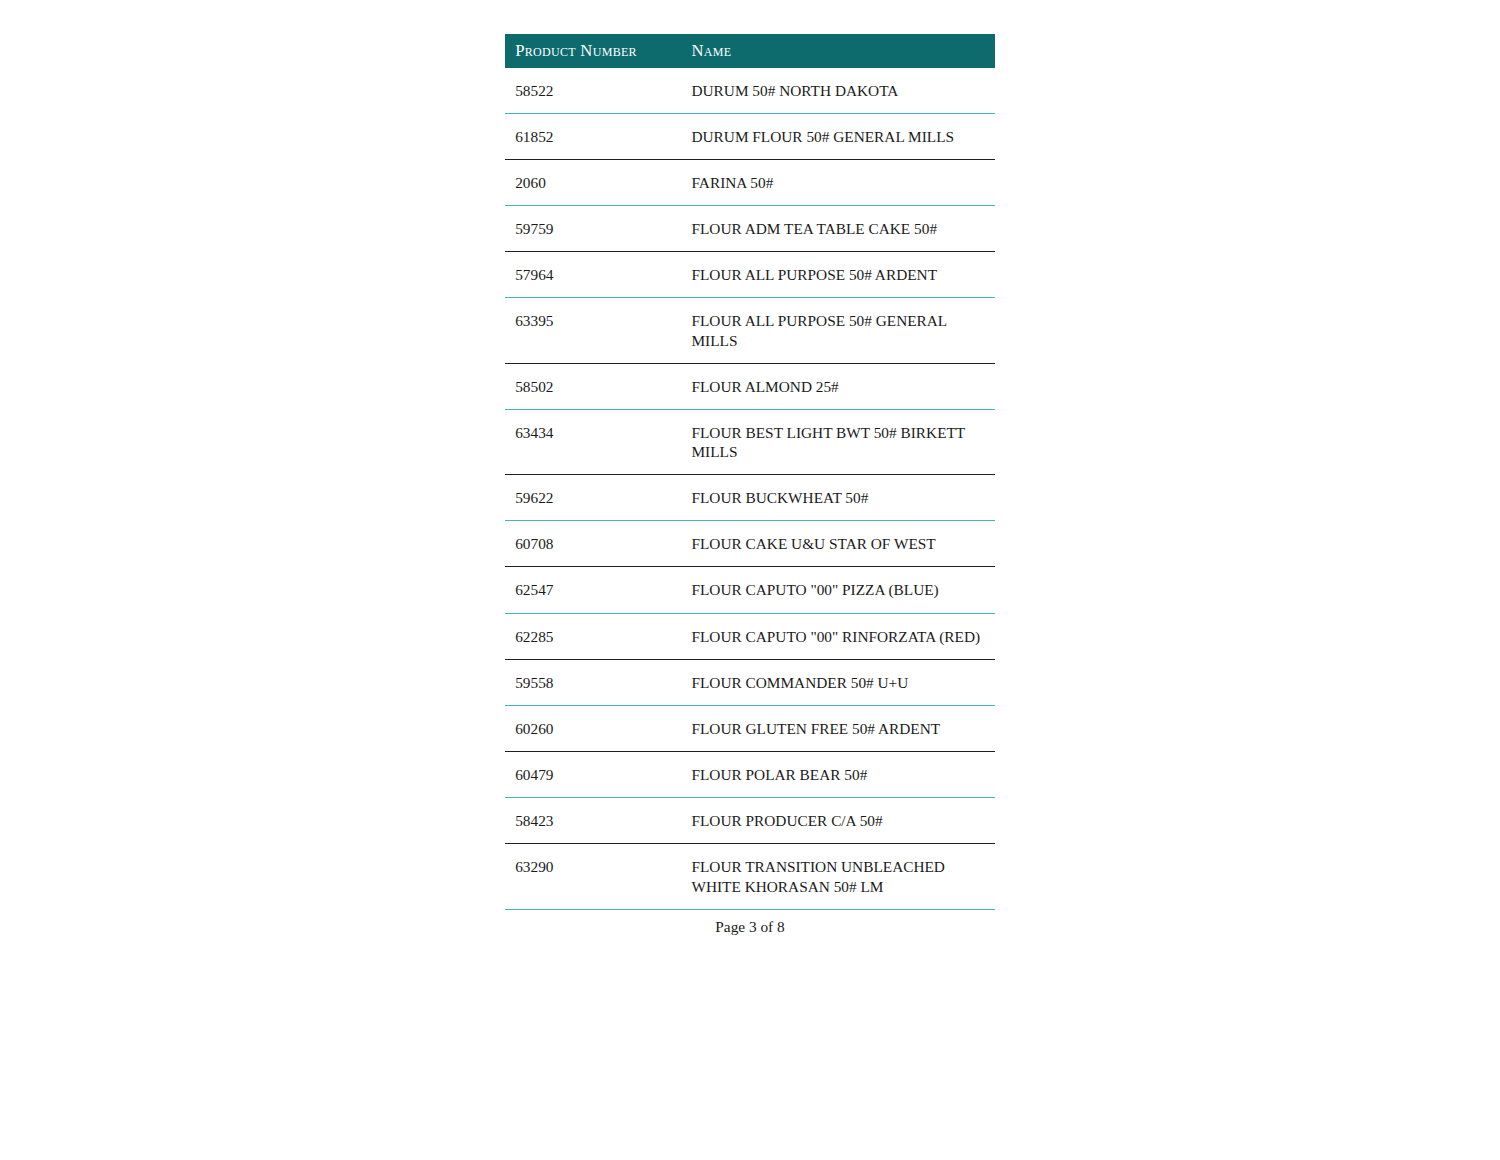| Product Number | Name |
| --- | --- |
| 58522 | DURUM 50# NORTH DAKOTA |
| 61852 | DURUM FLOUR 50# GENERAL MILLS |
| 2060 | FARINA 50# |
| 59759 | FLOUR ADM TEA TABLE CAKE 50# |
| 57964 | FLOUR ALL PURPOSE 50# ARDENT |
| 63395 | FLOUR ALL PURPOSE 50# GENERAL MILLS |
| 58502 | FLOUR ALMOND 25# |
| 63434 | FLOUR BEST LIGHT BWT 50# BIRKETT MILLS |
| 59622 | FLOUR BUCKWHEAT 50# |
| 60708 | FLOUR CAKE U&U STAR OF WEST |
| 62547 | FLOUR CAPUTO "00" PIZZA (BLUE) |
| 62285 | FLOUR CAPUTO "00" RINFORZATA (RED) |
| 59558 | FLOUR COMMANDER 50# U+U |
| 60260 | FLOUR GLUTEN FREE 50# ARDENT |
| 60479 | FLOUR POLAR BEAR 50# |
| 58423 | FLOUR PRODUCER C/A 50# |
| 63290 | FLOUR TRANSITION UNBLEACHED WHITE KHORASAN 50# LM |
Page 3 of 8